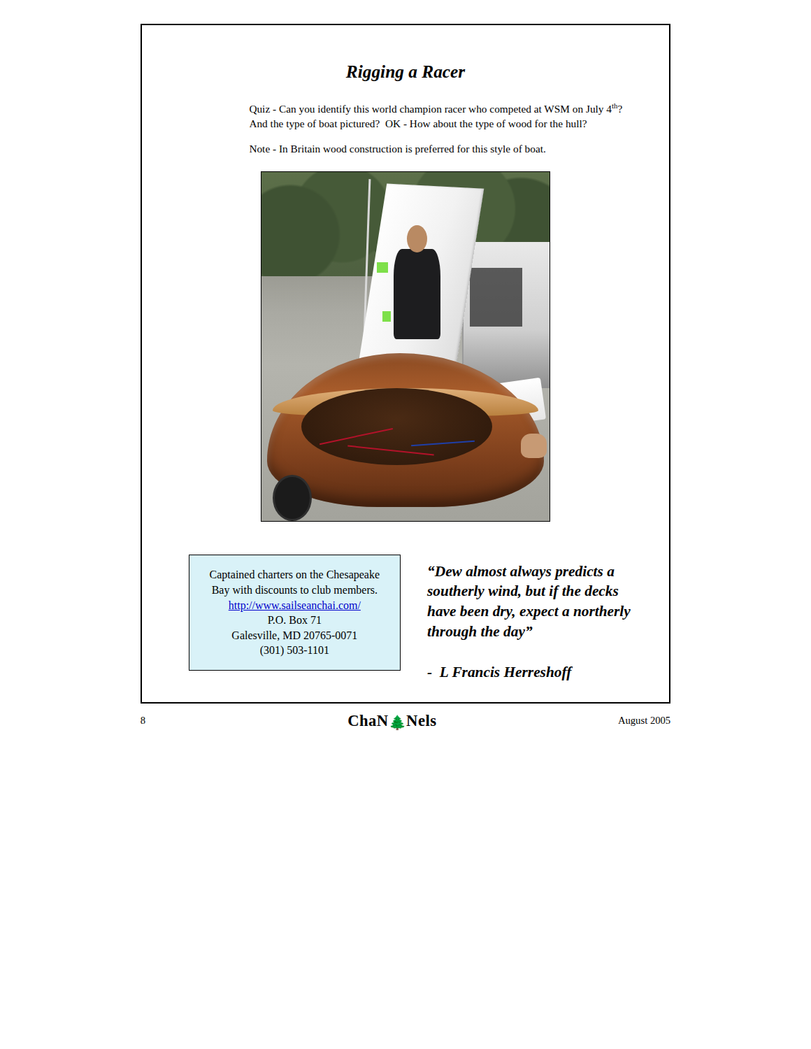Rigging a Racer
Quiz - Can you identify this world champion racer who competed at WSM on July 4th?
And the type of boat pictured? OK - How about the type of wood for the hull?
Note - In Britain wood construction is preferred for this style of boat.
Captained charters on the Chesapeake Bay with discounts to club members.
http://www.sailseanchai.com/
P.O. Box 71
Galesville, MD 20765-0071
(301) 503-1101
“Dew almost always predicts a southerly wind, but if the decks have been dry, expect a northerly through the day” - L Francis Herreshoff
8
ChaN🌲Nels
August 2005